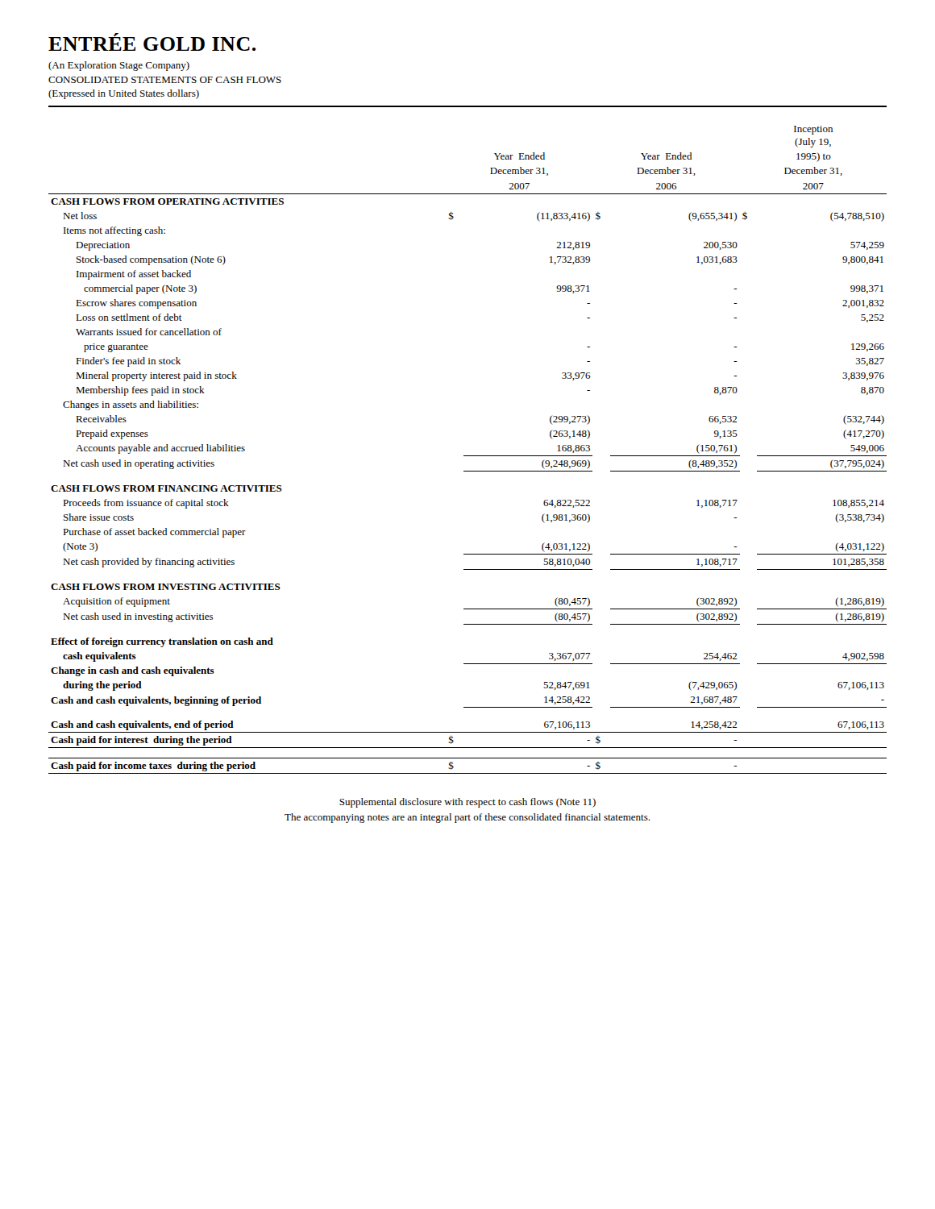ENTRÉE GOLD INC.
(An Exploration Stage Company)
CONSOLIDATED STATEMENTS OF CASH FLOWS
(Expressed in United States dollars)
| | | | Inception (July 19, |
| | Year Ended | Year Ended | 1995) to |
| | December 31, | December 31, | December 31, |
| | 2007 | 2006 | 2007 |
| CASH FLOWS FROM OPERATING ACTIVITIES | |
| Net loss | $ | (11,833,416) | $ | (9,655,341) | $ | (54,788,510) |
| Items not affecting cash: | |
| Depreciation | | 212,819 | | 200,530 | | 574,259 |
| Stock-based compensation (Note 6) | | 1,732,839 | | 1,031,683 | | 9,800,841 |
| Impairment of asset backed | |
| commercial paper (Note 3) | | 998,371 | | - | | 998,371 |
| Escrow shares compensation | | - | | - | | 2,001,832 |
| Loss on settlment of debt | | - | | - | | 5,252 |
| Warrants issued for cancellation of | |
| price guarantee | | - | | - | | 129,266 |
| Finder's fee paid in stock | | - | | - | | 35,827 |
| Mineral property interest paid in stock | | 33,976 | | - | | 3,839,976 |
| Membership fees paid in stock | | - | | 8,870 | | 8,870 |
| Changes in assets and liabilities: | |
| Receivables | | (299,273) | | 66,532 | | (532,744) |
| Prepaid expenses | | (263,148) | | 9,135 | | (417,270) |
| Accounts payable and accrued liabilities | | 168,863 | | (150,761) | | 549,006 |
| Net cash used in operating activities | | (9,248,969) | | (8,489,352) | | (37,795,024) |
| CASH FLOWS FROM FINANCING ACTIVITIES | |
| Proceeds from issuance of capital stock | | 64,822,522 | | 1,108,717 | | 108,855,214 |
| Share issue costs | | (1,981,360) | | - | | (3,538,734) |
| Purchase of asset backed commercial paper | |
| (Note 3) | | (4,031,122) | | - | | (4,031,122) |
| Net cash provided by financing activities | | 58,810,040 | | 1,108,717 | | 101,285,358 |
| CASH FLOWS FROM INVESTING ACTIVITIES | |
| Acquisition of equipment | | (80,457) | | (302,892) | | (1,286,819) |
| Net cash used in investing activities | | (80,457) | | (302,892) | | (1,286,819) |
| Effect of foreign currency translation on cash and | |
| cash equivalents | | 3,367,077 | | 254,462 | | 4,902,598 |
| Change in cash and cash equivalents | |
| during the period | | 52,847,691 | | (7,429,065) | | 67,106,113 |
| Cash and cash equivalents, beginning of period | | 14,258,422 | | 21,687,487 | | - |
| Cash and cash equivalents, end of period | | 67,106,113 | | 14,258,422 | | 67,106,113 |
| Cash paid for interest during the period | $ | - | $ | - | | |
| Cash paid for income taxes during the period | $ | - | $ | - | | |
Supplemental disclosure with respect to cash flows (Note 11)
The accompanying notes are an integral part of these consolidated financial statements.